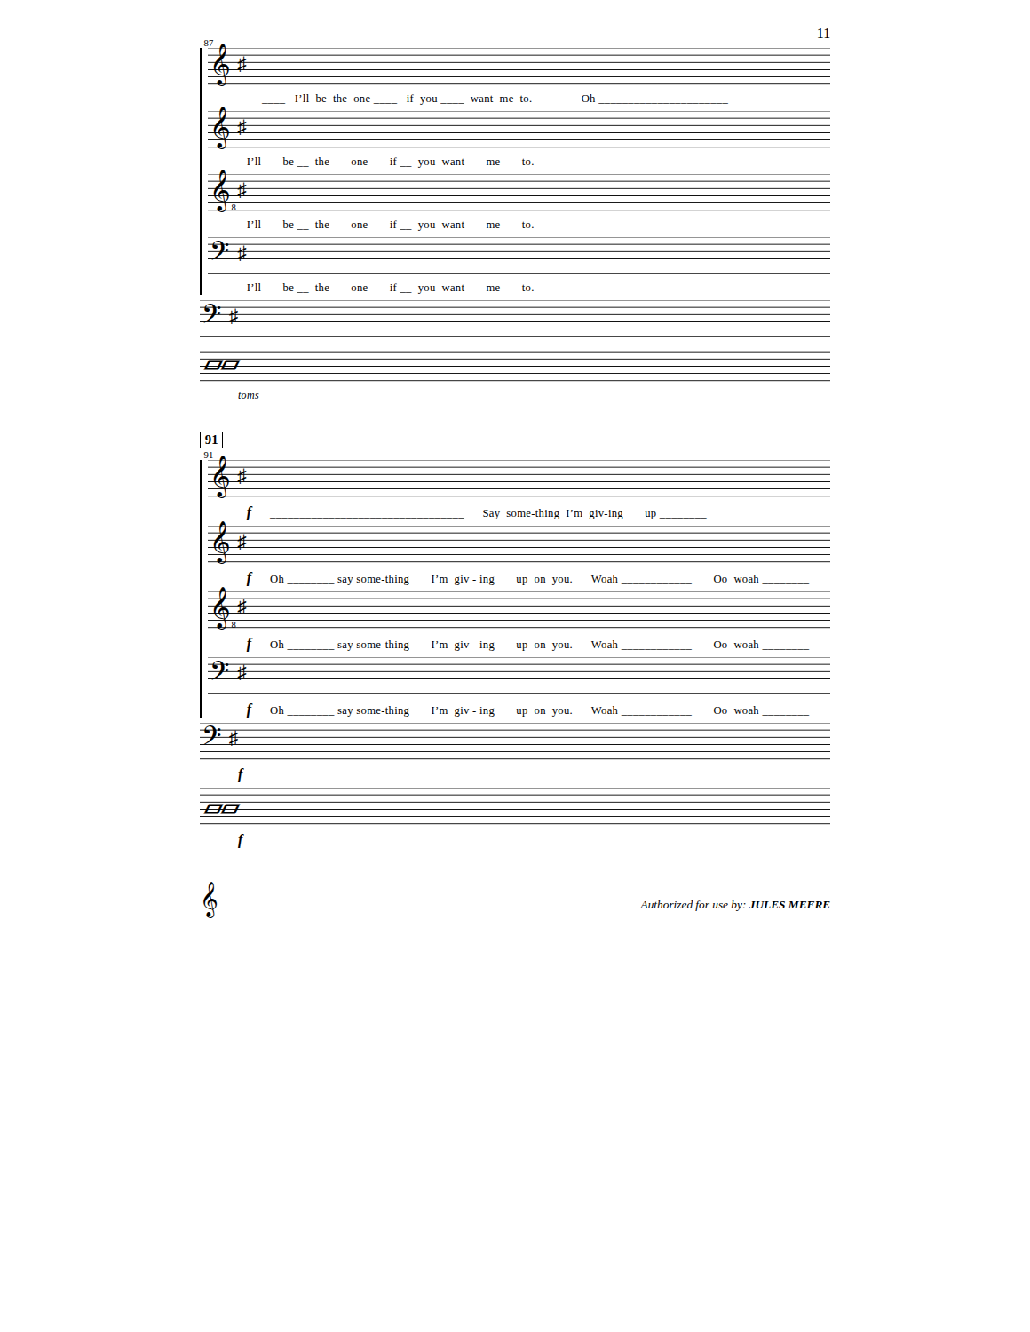11
87
𝄞 ♯
____ I’ll be the one ____ if you ____ want me to. Oh ______________________
𝄞 ♯
I’ll be __ the one if __ you want me to.
𝄞8 ♯
I’ll be __ the one if __ you want me to.
𝄢 ♯
I’ll be __ the one if __ you want me to.
𝄢 ♯
▱▱
toms
91
91
𝄞 ♯
f _________________________________ Say some‑thing I’m giv‑ing up ________
𝄞 ♯
f Oh ________ say some‑thing I’m giv - ing up on you. Woah ____________ Oo woah ________
𝄞8 ♯
f Oh ________ say some‑thing I’m giv - ing up on you. Woah ____________ Oo woah ________
𝄢 ♯
f Oh ________ say some‑thing I’m giv - ing up on you. Woah ____________ Oo woah ________
𝄢 ♯
f
▱▱
f
𝄞
Authorized for use by: JULES MEFRE
Page 11 of a choral arrangement in G major (one sharp) for SATB voices with bass guitar and drum set. Measures 87 through 90 set the text “I’ll be the one if you want me to” in all four voices, with the soprano continuing on “Oh.” Drum set plays toms. At rehearsal mark 91 all parts are marked forte; the soprano sings “Say something I’m giving up,” while alto, tenor, and bass sing “Oh, say something I’m giving up on you. Woah, oo woah.”